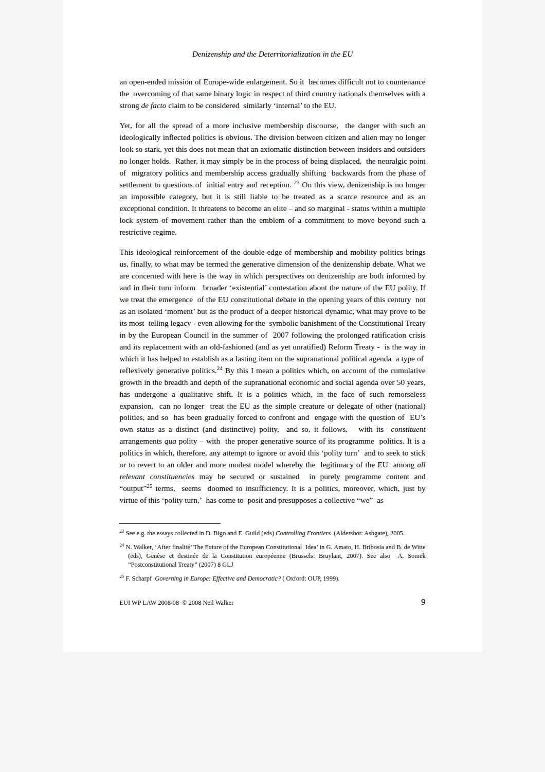Denizenship and the Deterritorialization in the EU
an open-ended mission of Europe-wide enlargement. So it becomes difficult not to countenance the overcoming of that same binary logic in respect of third country nationals themselves with a strong de facto claim to be considered similarly ‘internal’ to the EU.
Yet, for all the spread of a more inclusive membership discourse, the danger with such an ideologically inflected politics is obvious. The division between citizen and alien may no longer look so stark, yet this does not mean that an axiomatic distinction between insiders and outsiders no longer holds. Rather, it may simply be in the process of being displaced, the neuralgic point of migratory politics and membership access gradually shifting backwards from the phase of settlement to questions of initial entry and reception. 23 On this view, denizenship is no longer an impossible category, but it is still liable to be treated as a scarce resource and as an exceptional condition. It threatens to become an elite – and so marginal - status within a multiple lock system of movement rather than the emblem of a commitment to move beyond such a restrictive regime.
This ideological reinforcement of the double-edge of membership and mobility politics brings us, finally, to what may be termed the generative dimension of the denizenship debate. What we are concerned with here is the way in which perspectives on denizenship are both informed by and in their turn inform broader ‘existential’ contestation about the nature of the EU polity. If we treat the emergence of the EU constitutional debate in the opening years of this century not as an isolated ‘moment’ but as the product of a deeper historical dynamic, what may prove to be its most telling legacy - even allowing for the symbolic banishment of the Constitutional Treaty in by the European Council in the summer of 2007 following the prolonged ratification crisis and its replacement with an old-fashioned (and as yet unratified) Reform Treaty - is the way in which it has helped to establish as a lasting item on the supranational political agenda a type of reflexively generative politics.24 By this I mean a politics which, on account of the cumulative growth in the breadth and depth of the supranational economic and social agenda over 50 years, has undergone a qualitative shift. It is a politics which, in the face of such remorseless expansion, can no longer treat the EU as the simple creature or delegate of other (national) polities, and so has been gradually forced to confront and engage with the question of EU’s own status as a distinct (and distinctive) polity, and so, it follows, with its constituent arrangements qua polity – with the proper generative source of its programme politics. It is a politics in which, therefore, any attempt to ignore or avoid this ‘polity turn’ and to seek to stick or to revert to an older and more modest model whereby the legitimacy of the EU among all relevant constituencies may be secured or sustained in purely programme content and “output”25 terms, seems doomed to insufficiency. It is a politics, moreover, which, just by virtue of this ‘polity turn,’ has come to posit and presupposes a collective “we” as
23 See e.g. the essays collected in D. Bigo and E. Guild (eds) Controlling Frontiers (Aldershot: Ashgate), 2005.
24 N. Walker, ‘After finalité’ The Future of the European Constitutional Idea’ in G. Amato, H. Bribosia and B. de Witte (eds), Genèse et destinée de la Constitution européenne (Brussels: Bruylant, 2007). See also A. Somek “Postconstitutional Treaty” (2007) 8 GLJ
25 F. Scharpf Governing in Europe: Effective and Democratic? ( Oxford: OUP, 1999).
EUI WP LAW 2008/08 © 2008 Neil Walker 9